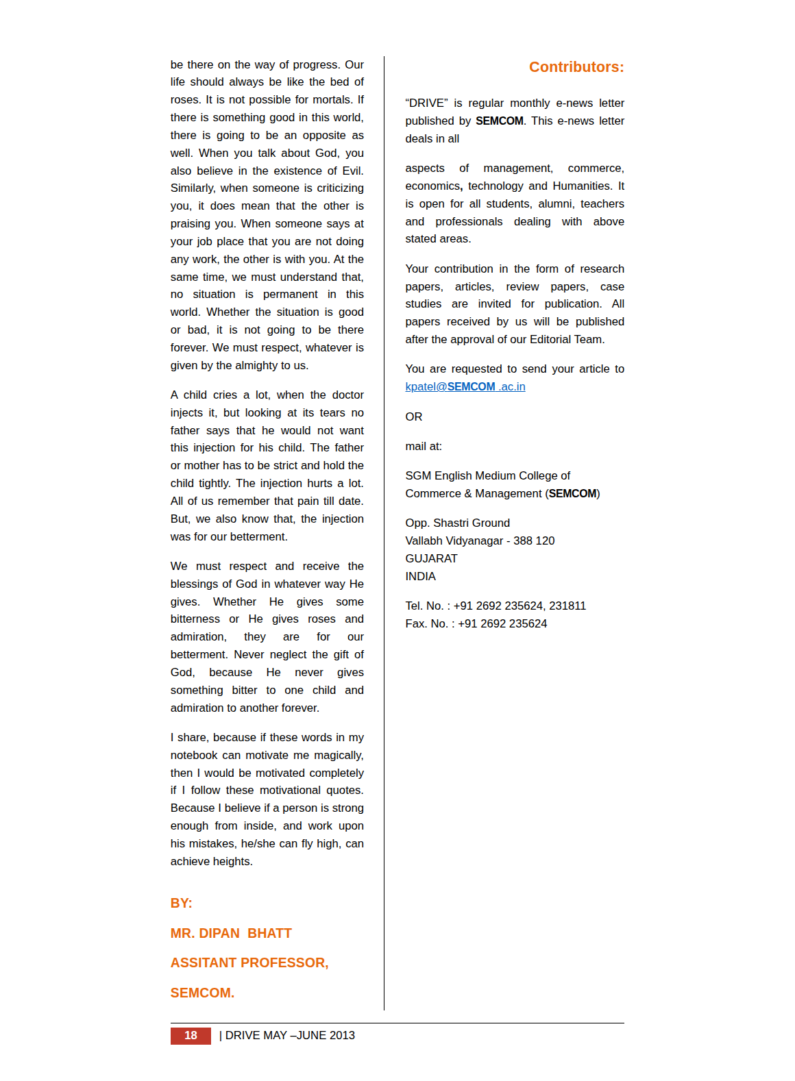be there on the way of progress. Our life should always be like the bed of roses. It is not possible for mortals. If there is something good in this world, there is going to be an opposite as well. When you talk about God, you also believe in the existence of Evil. Similarly, when someone is criticizing you, it does mean that the other is praising you. When someone says at your job place that you are not doing any work, the other is with you. At the same time, we must understand that, no situation is permanent in this world. Whether the situation is good or bad, it is not going to be there forever. We must respect, whatever is given by the almighty to us.
A child cries a lot, when the doctor injects it, but looking at its tears no father says that he would not want this injection for his child. The father or mother has to be strict and hold the child tightly. The injection hurts a lot. All of us remember that pain till date. But, we also know that, the injection was for our betterment.
We must respect and receive the blessings of God in whatever way He gives. Whether He gives some bitterness or He gives roses and admiration, they are for our betterment. Never neglect the gift of God, because He never gives something bitter to one child and admiration to another forever.
I share, because if these words in my notebook can motivate me magically, then I would be motivated completely if I follow these motivational quotes. Because I believe if a person is strong enough from inside, and work upon his mistakes, he/she can fly high, can achieve heights.
BY:
MR. DIPAN BHATT
ASSITANT PROFESSOR,
SEMCOM.
Contributors:
“DRIVE” is regular monthly e-news letter published by SEMCOM. This e-news letter deals in all
aspects of management, commerce, economics, technology and Humanities. It is open for all students, alumni, teachers and professionals dealing with above stated areas.
Your contribution in the form of research papers, articles, review papers, case studies are invited for publication. All papers received by us will be published after the approval of our Editorial Team.
You are requested to send your article to kpatel@SEMCOM .ac.in
OR
mail at:
SGM English Medium College of Commerce & Management (SEMCOM)
Opp. Shastri Ground
Vallabh Vidyanagar - 388 120
GUJARAT
INDIA
Tel. No. : +91 2692 235624, 231811
Fax. No. : +91 2692 235624
18 | DRIVE MAY –JUNE 2013